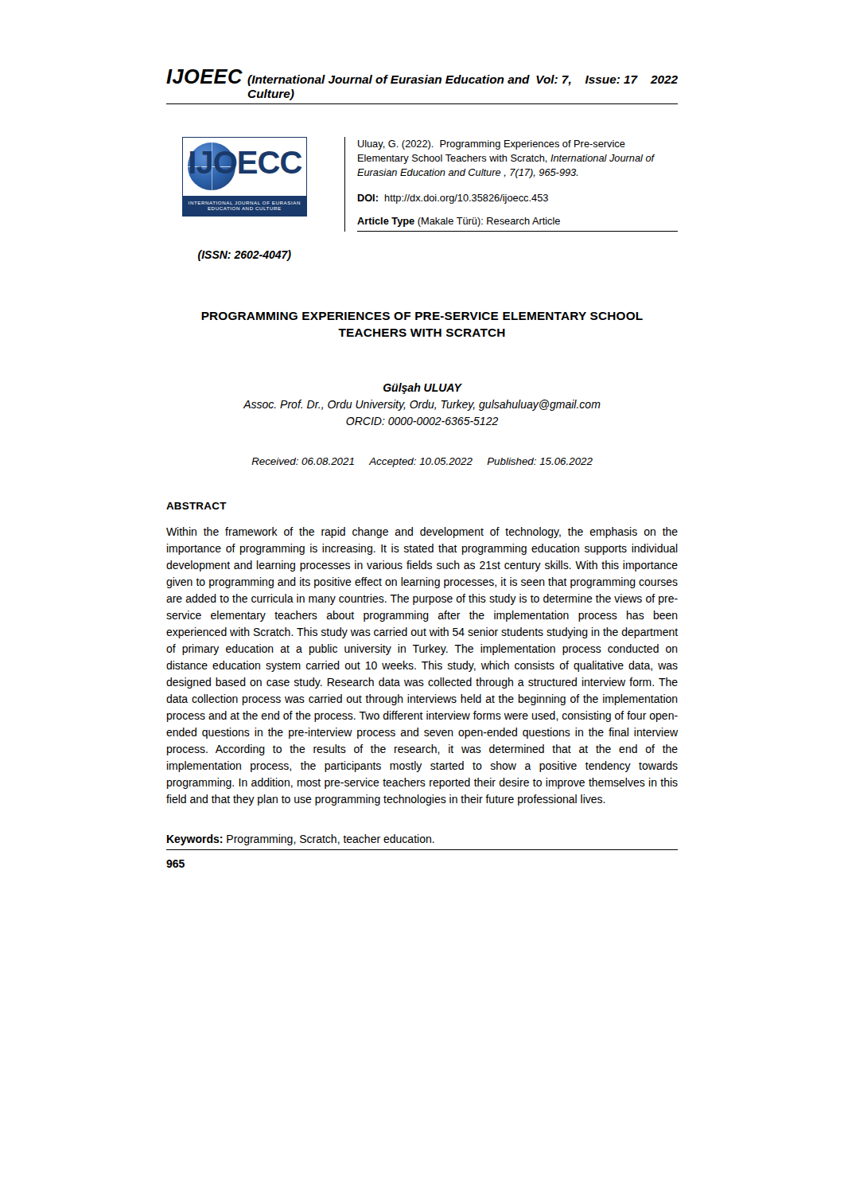IJOEEC (International Journal of Eurasian Education and Culture) Vol: 7,Issue: 172022
IJOECC
INTERNATIONAL JOURNAL OF EURASIAN EDUCATION AND CULTURE
(ISSN: 2602-4047)
Uluay, G. (2022). Programming Experiences of Pre-service Elementary School Teachers with Scratch, International Journal of Eurasian Education and Culture , 7(17), 965-993.
DOI: http://dx.doi.org/10.35826/ijoecc.453
Article Type (Makale Türü): Research Article
PROGRAMMING EXPERIENCES OF PRE-SERVICE ELEMENTARY SCHOOL
TEACHERS WITH SCRATCH
Gülşah ULUAY
Assoc. Prof. Dr., Ordu University, Ordu, Turkey, gulsahuluay@gmail.com
ORCID: 0000-0002-6365-5122
Received: 06.08.2021 Accepted: 10.05.2022 Published: 15.06.2022
ABSTRACT
Within the framework of the rapid change and development of technology, the emphasis on the importance of programming is increasing. It is stated that programming education supports individual development and learning processes in various fields such as 21st century skills. With this importance given to programming and its positive effect on learning processes, it is seen that programming courses are added to the curricula in many countries. The purpose of this study is to determine the views of pre-service elementary teachers about programming after the implementation process has been experienced with Scratch. This study was carried out with 54 senior students studying in the department of primary education at a public university in Turkey. The implementation process conducted on distance education system carried out 10 weeks. This study, which consists of qualitative data, was designed based on case study. Research data was collected through a structured interview form. The data collection process was carried out through interviews held at the beginning of the implementation process and at the end of the process. Two different interview forms were used, consisting of four open-ended questions in the pre-interview process and seven open-ended questions in the final interview process. According to the results of the research, it was determined that at the end of the implementation process, the participants mostly started to show a positive tendency towards programming. In addition, most pre-service teachers reported their desire to improve themselves in this field and that they plan to use programming technologies in their future professional lives.
Keywords: Programming, Scratch, teacher education.
965